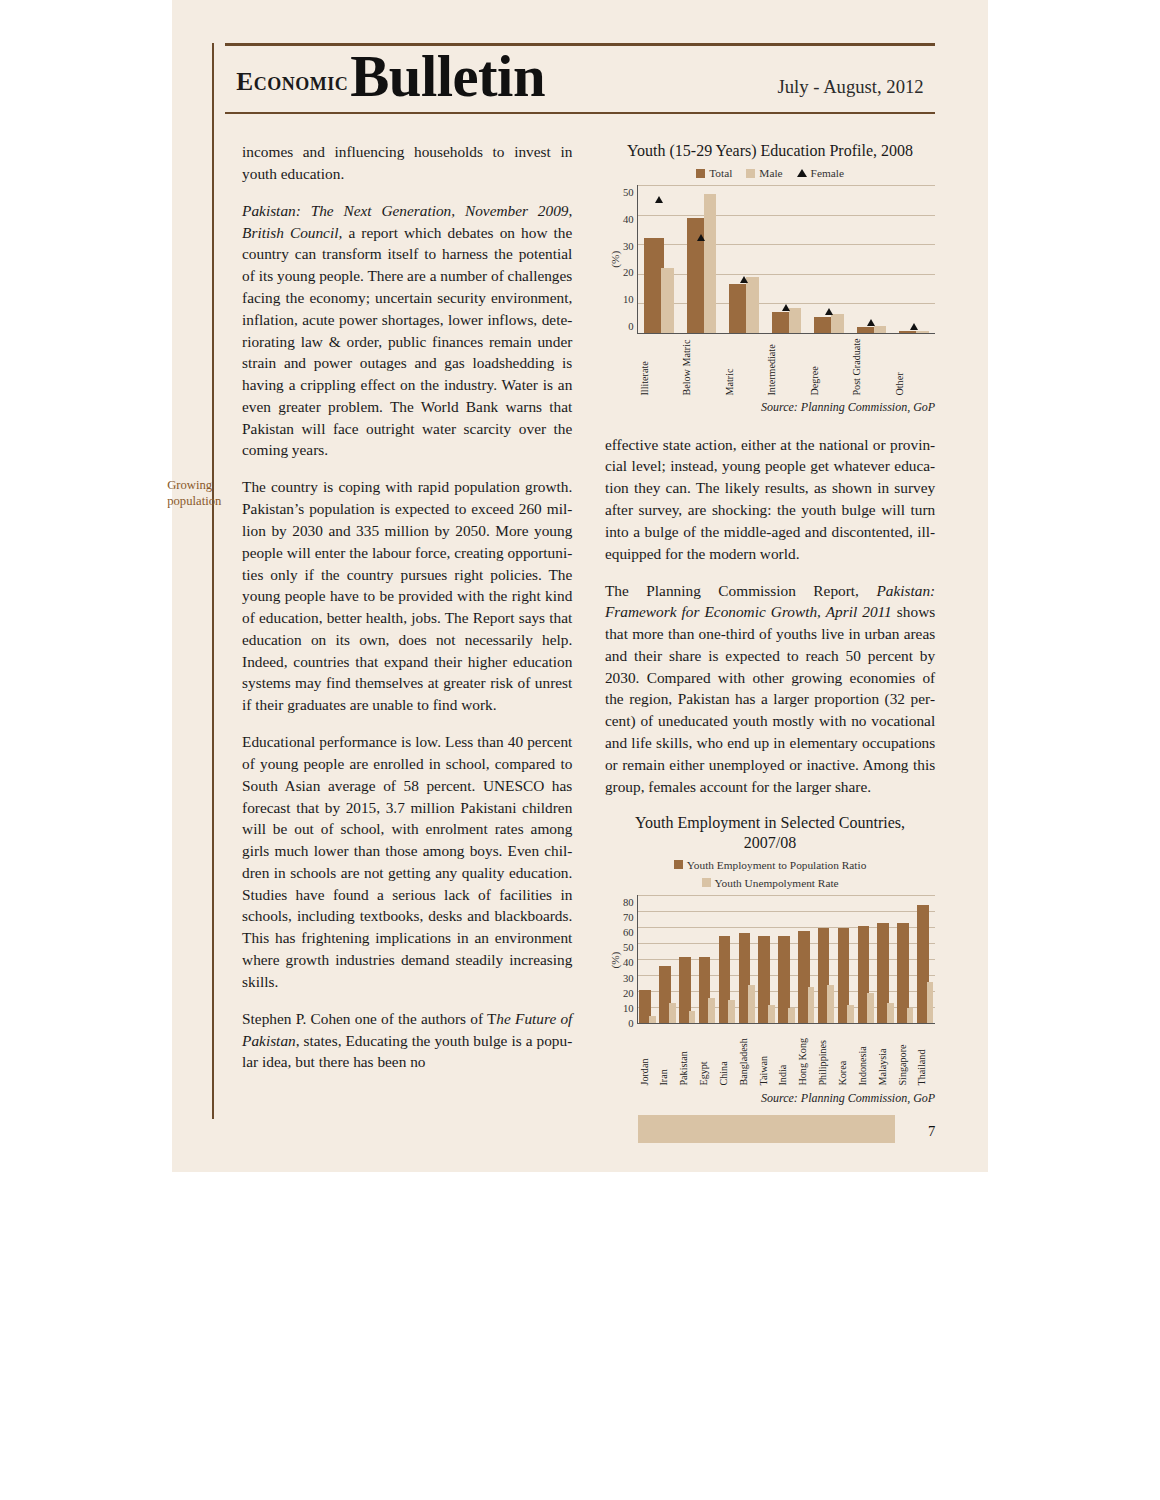Economic Bulletin
July - August, 2012
incomes and influencing households to invest in youth education.
Pakistan: The Next Generation, November 2009, British Council, a report which debates on how the country can transform itself to harness the potential of its young people. There are a number of challenges facing the economy; uncertain security environment, inflation, acute power shortages, lower inflows, deteriorating law & order, public finances remain under strain and power outages and gas loadshedding is having a crippling effect on the industry. Water is an even greater problem. The World Bank warns that Pakistan will face outright water scarcity over the coming years.
Growing
population
The country is coping with rapid population growth. Pakistan’s population is expected to exceed 260 million by 2030 and 335 million by 2050. More young people will enter the labour force, creating opportunities only if the country pursues right policies. The young people have to be provided with the right kind of education, better health, jobs. The Report says that education on its own, does not necessarily help. Indeed, countries that expand their higher education systems may find themselves at greater risk of unrest if their graduates are unable to find work.
Educational performance is low. Less than 40 percent of young people are enrolled in school, compared to South Asian average of 58 percent. UNESCO has forecast that by 2015, 3.7 million Pakistani children will be out of school, with enrolment rates among girls much lower than those among boys. Even children in schools are not getting any quality education. Studies have found a serious lack of facilities in schools, including textbooks, desks and blackboards. This has frightening implications in an environment where growth industries demand steadily increasing skills.
Stephen P. Cohen one of the authors of The Future of Pakistan, states, Educating the youth bulge is a popular idea, but there has been no
Youth (15-29 Years) Education Profile, 2008
Total Male Female
(%)
50403020100
Illiterate Below Matric Matric Intermediate Degree Post Graduate Other
Source: Planning Commission, GoP
effective state action, either at the national or provincial level; instead, young people get whatever education they can. The likely results, as shown in survey after survey, are shocking: the youth bulge will turn into a bulge of the middle-aged and discontented, ill-equipped for the modern world.
The Planning Commission Report, Pakistan: Framework for Economic Growth, April 2011 shows that more than one-third of youths live in urban areas and their share is expected to reach 50 percent by 2030. Compared with other growing economies of the region, Pakistan has a larger proportion (32 percent) of uneducated youth mostly with no vocational and life skills, who end up in elementary occupations or remain either unemployed or inactive. Among this group, females account for the larger share.
Youth Employment in Selected Countries,
2007/08
Youth Employment to Population Ratio Youth Unempolyment Rate
(%)
80706050403020100
Jordan Iran Pakistan Egypt China Bangladesh Taiwan India Hong Kong Philippines Korea Indonesia Malaysia Singapore Thailand
Source: Planning Commission, GoP
7